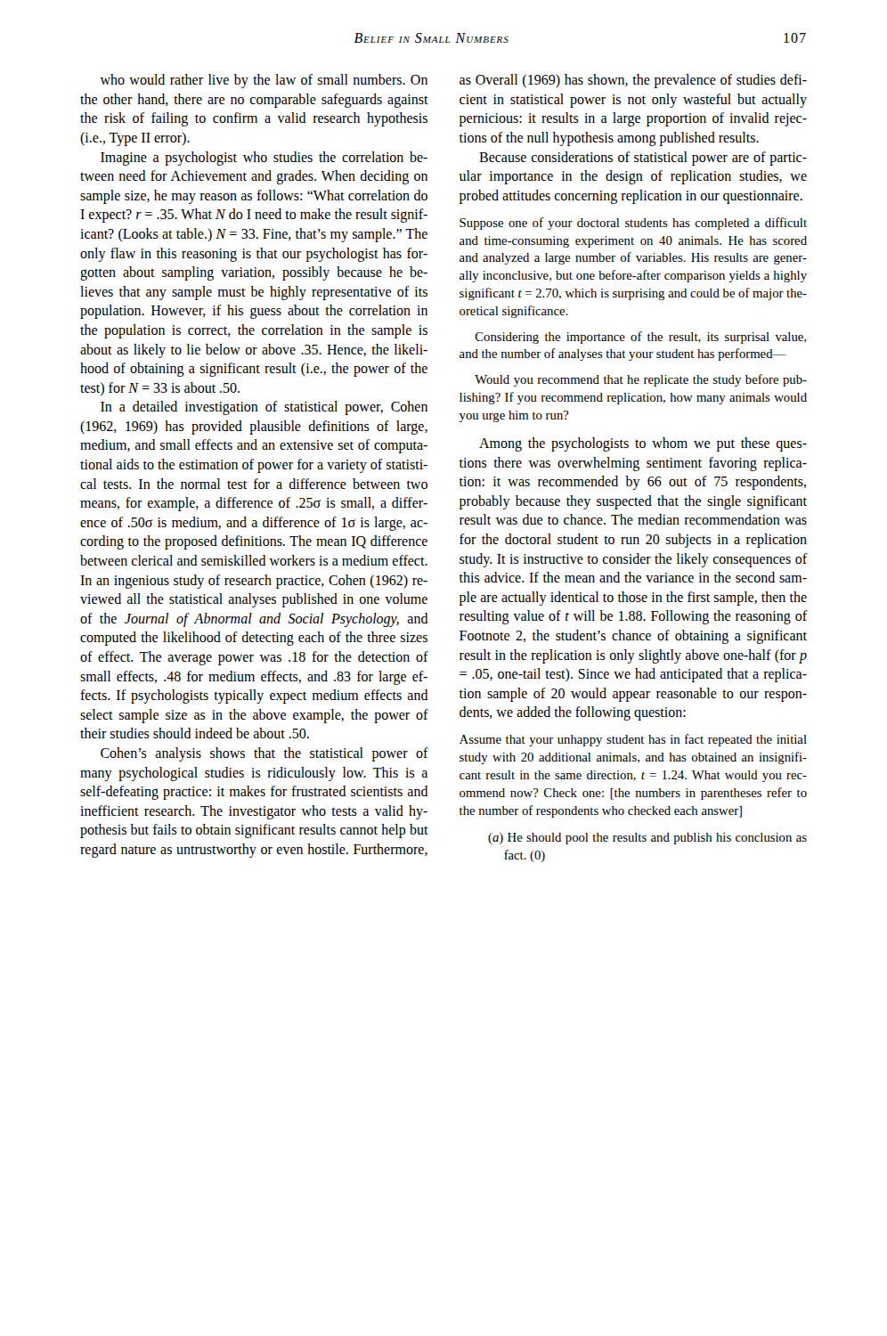Belief in Small Numbers 107
who would rather live by the law of small numbers. On the other hand, there are no comparable safeguards against the risk of failing to confirm a valid research hypothesis (i.e., Type II error).
Imagine a psychologist who studies the correlation between need for Achievement and grades. When deciding on sample size, he may reason as follows: “What correlation do I expect? r = .35. What N do I need to make the result significant? (Looks at table.) N = 33. Fine, that’s my sample.” The only flaw in this reasoning is that our psychologist has forgotten about sampling variation, possibly because he believes that any sample must be highly representative of its population. However, if his guess about the correlation in the population is correct, the correlation in the sample is about as likely to lie below or above .35. Hence, the likelihood of obtaining a significant result (i.e., the power of the test) for N = 33 is about .50.
In a detailed investigation of statistical power, Cohen (1962, 1969) has provided plausible definitions of large, medium, and small effects and an extensive set of computational aids to the estimation of power for a variety of statistical tests. In the normal test for a difference between two means, for example, a difference of .25σ is small, a difference of .50σ is medium, and a difference of 1σ is large, according to the proposed definitions. The mean IQ difference between clerical and semiskilled workers is a medium effect. In an ingenious study of research practice, Cohen (1962) reviewed all the statistical analyses published in one volume of the Journal of Abnormal and Social Psychology, and computed the likelihood of detecting each of the three sizes of effect. The average power was .18 for the detection of small effects, .48 for medium effects, and .83 for large effects. If psychologists typically expect medium effects and select sample size as in the above example, the power of their studies should indeed be about .50.
Cohen’s analysis shows that the statistical power of many psychological studies is ridiculously low. This is a self-defeating practice: it makes for frustrated scientists and inefficient research. The investigator who tests a valid hypothesis but fails to obtain significant results cannot help but regard nature as untrustworthy or even hostile. Furthermore, as Overall (1969) has shown, the prevalence of studies deficient in statistical power is not only wasteful but actually pernicious: it results in a large proportion of invalid rejections of the null hypothesis among published results.
Because considerations of statistical power are of particular importance in the design of replication studies, we probed attitudes concerning replication in our questionnaire.
Suppose one of your doctoral students has completed a difficult and time-consuming experiment on 40 animals. He has scored and analyzed a large number of variables. His results are generally inconclusive, but one before-after comparison yields a highly significant t = 2.70, which is surprising and could be of major theoretical significance.
Considering the importance of the result, its surprisal value, and the number of analyses that your student has performed—
Would you recommend that he replicate the study before publishing? If you recommend replication, how many animals would you urge him to run?
Among the psychologists to whom we put these questions there was overwhelming sentiment favoring replication: it was recommended by 66 out of 75 respondents, probably because they suspected that the single significant result was due to chance. The median recommendation was for the doctoral student to run 20 subjects in a replication study. It is instructive to consider the likely consequences of this advice. If the mean and the variance in the second sample are actually identical to those in the first sample, then the resulting value of t will be 1.88. Following the reasoning of Footnote 2, the student’s chance of obtaining a significant result in the replication is only slightly above one-half (for p = .05, one-tail test). Since we had anticipated that a replication sample of 20 would appear reasonable to our respondents, we added the following question:
Assume that your unhappy student has in fact repeated the initial study with 20 additional animals, and has obtained an insignificant result in the same direction, t = 1.24. What would you recommend now? Check one: [the numbers in parentheses refer to the number of respondents who checked each answer]
(a) He should pool the results and publish his conclusion as fact. (0)